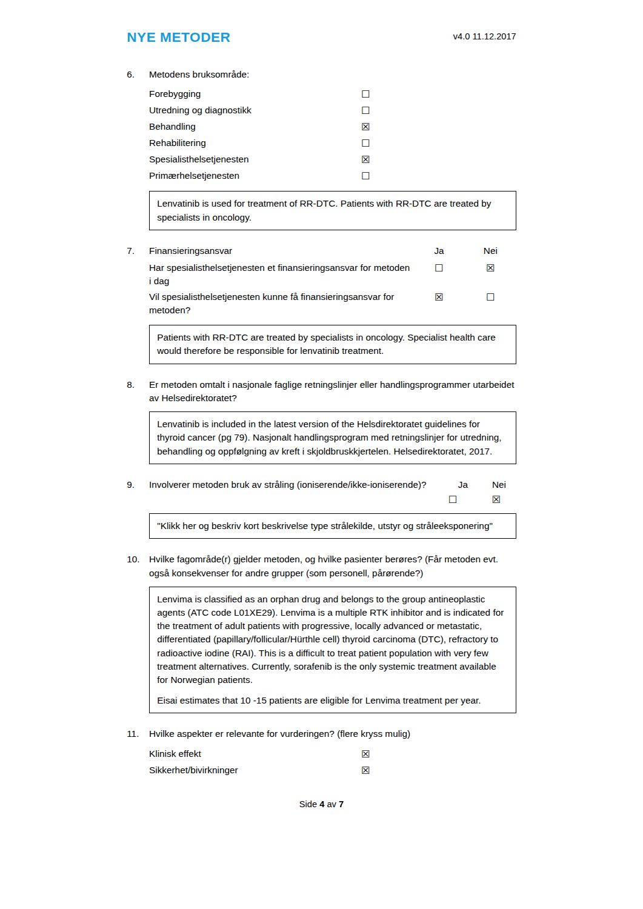NYE METODER
v4.0 11.12.2017
6. Metodens bruksområde:
| Forebygging | ☐ | |
| Utredning og diagnostikk | ☐ | |
| Behandling | ☒ | |
| Rehabilitering | ☐ | |
| Spesialisthelsetjenesten | ☒ | |
| Primærhelsetjenesten | ☐ | |
Lenvatinib is used for treatment of RR-DTC. Patients with RR-DTC are treated by specialists in oncology.
7.
| Finansieringsansvar | Ja | Nei |
| --- | --- | --- |
| Har spesialisthelsetjenesten et finansieringsansvar for metoden i dag | ☐ | ☒ |
| Vil spesialisthelsetjenesten kunne få finansieringsansvar for metoden? | ☒ | ☐ |
Patients with RR-DTC are treated by specialists in oncology. Specialist health care would therefore be responsible for lenvatinib treatment.
8. Er metoden omtalt i nasjonale faglige retningslinjer eller handlingsprogrammer utarbeidet av Helsedirektoratet?
Lenvatinib is included in the latest version of the Helsdirektoratet guidelines for thyroid cancer (pg 79). Nasjonalt handlingsprogram med retningslinjer for utredning, behandling og oppfølgning av kreft i skjoldbruskkjertelen. Helsedirektoratet, 2017.
9.
Involverer metoden bruk av stråling (ioniserende/ikke-ioniserende)?
Ja Nei
☐ ☒
"Klikk her og beskriv kort beskrivelse type strålekilde, utstyr og stråleeksponering"
10. Hvilke fagområde(r) gjelder metoden, og hvilke pasienter berøres? (Får metoden evt. også konsekvenser for andre grupper (som personell, pårørende?)
Lenvima is classified as an orphan drug and belongs to the group antineoplastic agents (ATC code L01XE29). Lenvima is a multiple RTK inhibitor and is indicated for the treatment of adult patients with progressive, locally advanced or metastatic, differentiated (papillary/follicular/Hürthle cell) thyroid carcinoma (DTC), refractory to radioactive iodine (RAI). This is a difficult to treat patient population with very few treatment alternatives. Currently, sorafenib is the only systemic treatment available for Norwegian patients.
Eisai estimates that 10 -15 patients are eligible for Lenvima treatment per year.
11. Hvilke aspekter er relevante for vurderingen? (flere kryss mulig)
| Klinisk effekt | ☒ | |
| Sikkerhet/bivirkninger | ☒ | |
Side 4 av 7